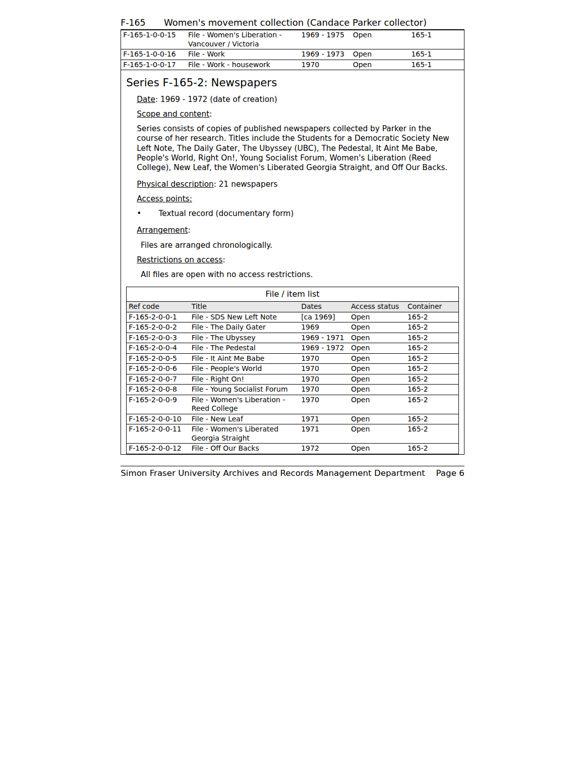F-165
Women's movement collection (Candace Parker collector)
| F-165-1-0-0-15 | File - Women's Liberation - Vancouver / Victoria | 1969 - 1975 | Open | 165-1 |
| F-165-1-0-0-16 | File - Work | 1969 - 1973 | Open | 165-1 |
| F-165-1-0-0-17 | File - Work - housework | 1970 | Open | 165-1 |
Series F-165-2: Newspapers
Date: 1969 - 1972 (date of creation)
Scope and content:
Series consists of copies of published newspapers collected by Parker in the course of her research. Titles include the Students for a Democratic Society New Left Note, The Daily Gater, The Ubyssey (UBC), The Pedestal, It Aint Me Babe, People's World, Right On!, Young Socialist Forum, Women's Liberation (Reed College), New Leaf, the Women's Liberated Georgia Straight, and Off Our Backs.
Physical description: 21 newspapers
Access points:
Textual record (documentary form)
Arrangement:
Files are arranged chronologically.
Restrictions on access:
All files are open with no access restrictions.
File / item list
| Ref code | Title | Dates | Access status | Container |
| --- | --- | --- | --- | --- |
| F-165-2-0-0-1 | File - SDS New Left Note | [ca 1969] | Open | 165-2 |
| F-165-2-0-0-2 | File - The Daily Gater | 1969 | Open | 165-2 |
| F-165-2-0-0-3 | File - The Ubyssey | 1969 - 1971 | Open | 165-2 |
| F-165-2-0-0-4 | File - The Pedestal | 1969 - 1972 | Open | 165-2 |
| F-165-2-0-0-5 | File - It Aint Me Babe | 1970 | Open | 165-2 |
| F-165-2-0-0-6 | File - People's World | 1970 | Open | 165-2 |
| F-165-2-0-0-7 | File - Right On! | 1970 | Open | 165-2 |
| F-165-2-0-0-8 | File - Young Socialist Forum | 1970 | Open | 165-2 |
| F-165-2-0-0-9 | File - Women's Liberation - Reed College | 1970 | Open | 165-2 |
| F-165-2-0-0-10 | File - New Leaf | 1971 | Open | 165-2 |
| F-165-2-0-0-11 | File - Women's Liberated Georgia Straight | 1971 | Open | 165-2 |
| F-165-2-0-0-12 | File - Off Our Backs | 1972 | Open | 165-2 |
Simon Fraser University Archives and Records Management Department
Page 6